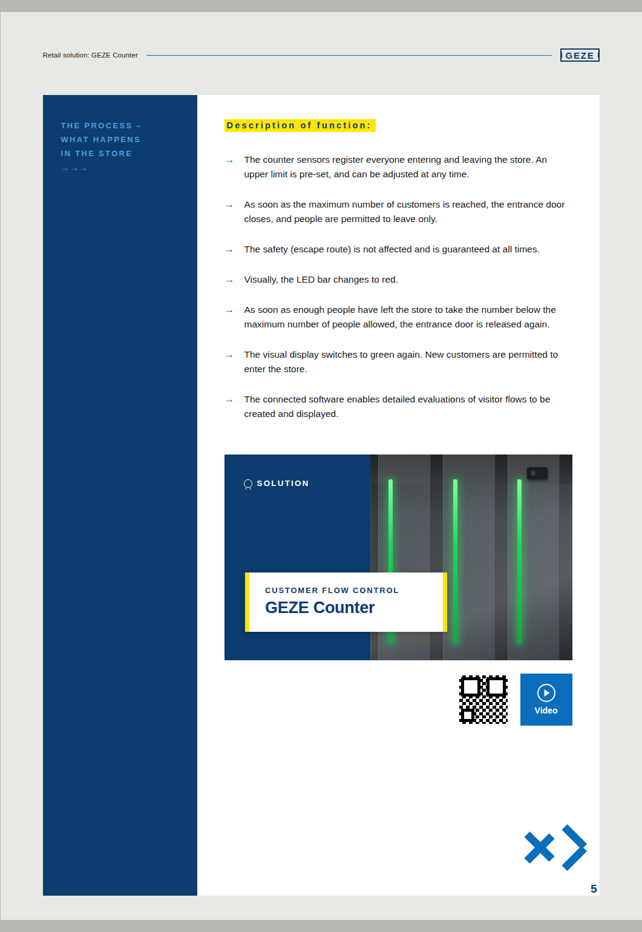Retail solution: GEZE Counter GEZE
The process –
what happens
in the store
→→→
Description of function:
→The counter sensors register everyone entering and leaving the store. An upper limit is pre-set, and can be adjusted at any time.
→As soon as the maximum number of customers is reached, the entrance door closes, and people are permitted to leave only.
→The safety (escape route) is not affected and is guaranteed at all times.
→Visually, the LED bar changes to red.
→As soon as enough people have left the store to take the number below the maximum number of people allowed, the entrance door is released again.
→The visual display switches to green again. New customers are permitted to enter the store.
→The connected software enables detailed evaluations of visitor flows to be created and displayed.
SOLUTION
CUSTOMER FLOW CONTROL
GEZE Counter
Video
5